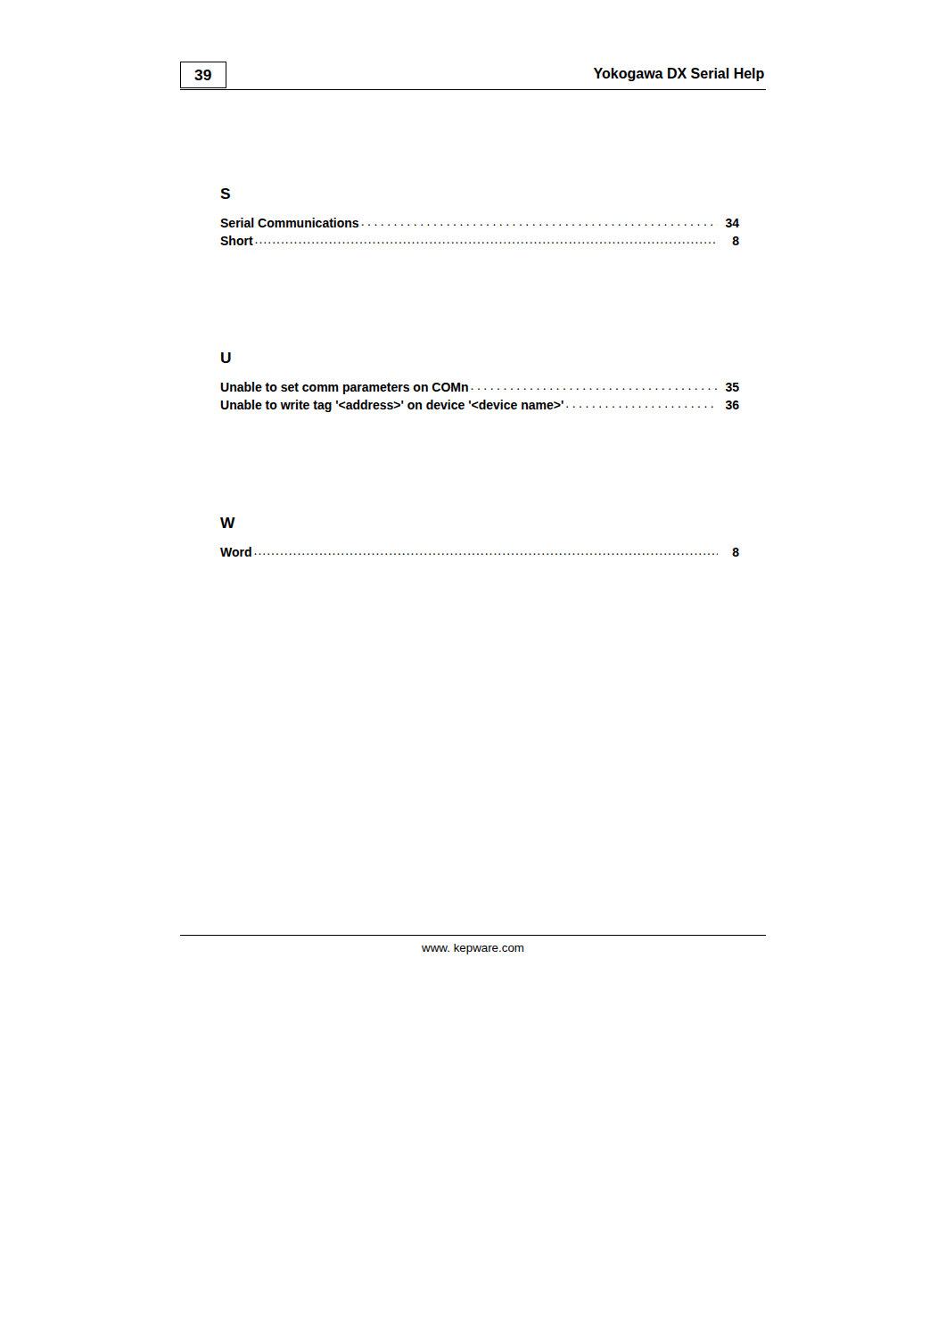39
Yokogawa DX Serial Help
S
Serial Communications 34
Short 8
U
Unable to set comm parameters on COMn 35
Unable to write tag '<address>' on device '<device name>' 36
W
Word 8
www. kepware.com